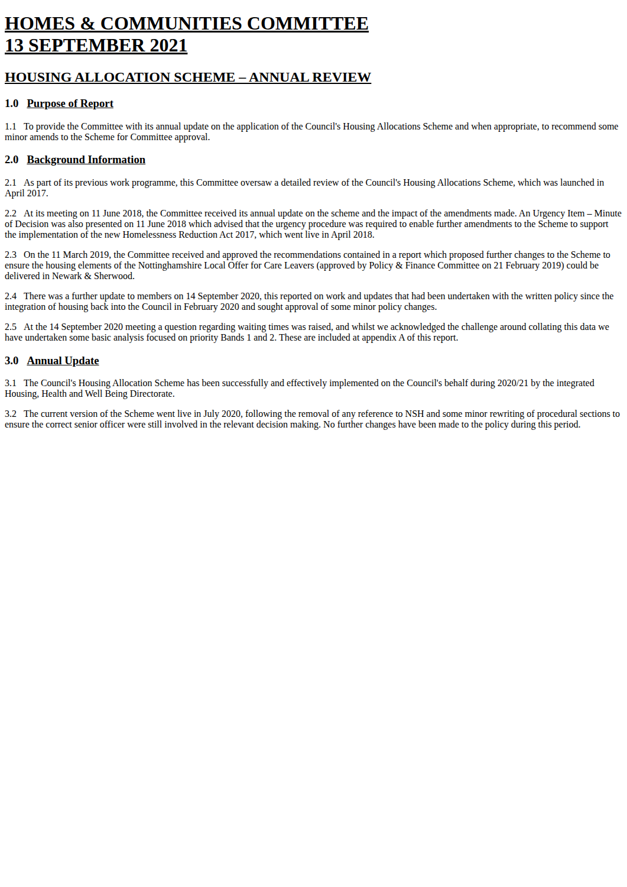HOMES & COMMUNITIES COMMITTEE
13 SEPTEMBER 2021
HOUSING ALLOCATION SCHEME – ANNUAL REVIEW
1.0 Purpose of Report
1.1 To provide the Committee with its annual update on the application of the Council's Housing Allocations Scheme and when appropriate, to recommend some minor amends to the Scheme for Committee approval.
2.0 Background Information
2.1 As part of its previous work programme, this Committee oversaw a detailed review of the Council's Housing Allocations Scheme, which was launched in April 2017.
2.2 At its meeting on 11 June 2018, the Committee received its annual update on the scheme and the impact of the amendments made. An Urgency Item – Minute of Decision was also presented on 11 June 2018 which advised that the urgency procedure was required to enable further amendments to the Scheme to support the implementation of the new Homelessness Reduction Act 2017, which went live in April 2018.
2.3 On the 11 March 2019, the Committee received and approved the recommendations contained in a report which proposed further changes to the Scheme to ensure the housing elements of the Nottinghamshire Local Offer for Care Leavers (approved by Policy & Finance Committee on 21 February 2019) could be delivered in Newark & Sherwood.
2.4 There was a further update to members on 14 September 2020, this reported on work and updates that had been undertaken with the written policy since the integration of housing back into the Council in February 2020 and sought approval of some minor policy changes.
2.5 At the 14 September 2020 meeting a question regarding waiting times was raised, and whilst we acknowledged the challenge around collating this data we have undertaken some basic analysis focused on priority Bands 1 and 2. These are included at appendix A of this report.
3.0 Annual Update
3.1 The Council's Housing Allocation Scheme has been successfully and effectively implemented on the Council's behalf during 2020/21 by the integrated Housing, Health and Well Being Directorate.
3.2 The current version of the Scheme went live in July 2020, following the removal of any reference to NSH and some minor rewriting of procedural sections to ensure the correct senior officer were still involved in the relevant decision making. No further changes have been made to the policy during this period.